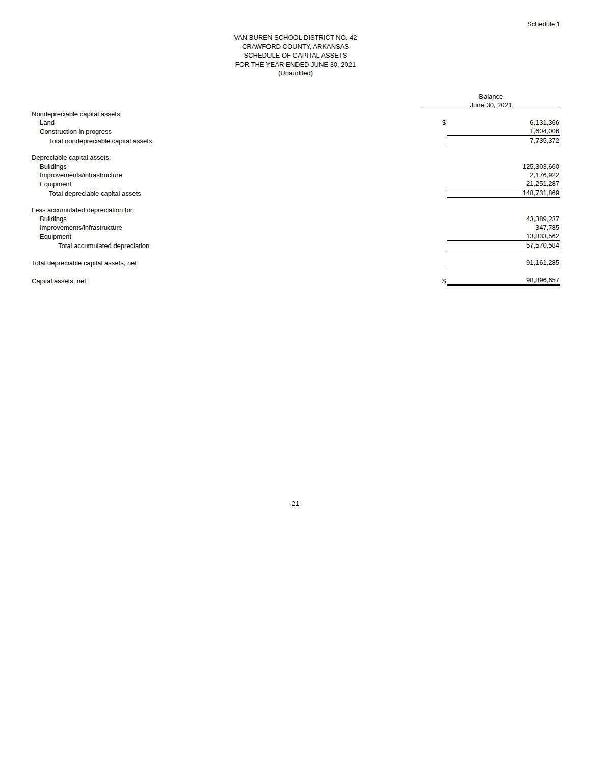Schedule 1
VAN BUREN SCHOOL DISTRICT NO. 42
CRAWFORD COUNTY, ARKANSAS
SCHEDULE OF CAPITAL ASSETS
FOR THE YEAR ENDED JUNE 30, 2021
(Unaudited)
| | Balance |
| | June 30, 2021 |
| Nondepreciable capital assets: | | |
| Land | $ | 6,131,366 |
| Construction in progress | | 1,604,006 |
| Total nondepreciable capital assets | | 7,735,372 |
| Depreciable capital assets: | | |
| Buildings | | 125,303,660 |
| Improvements/infrastructure | | 2,176,922 |
| Equipment | | 21,251,287 |
| Total depreciable capital assets | | 148,731,869 |
| Less accumulated depreciation for: | | |
| Buildings | | 43,389,237 |
| Improvements/infrastructure | | 347,785 |
| Equipment | | 13,833,562 |
| Total accumulated depreciation | | 57,570,584 |
| Total depreciable capital assets, net | | 91,161,285 |
| Capital assets, net | $ | 98,896,657 |
-21-